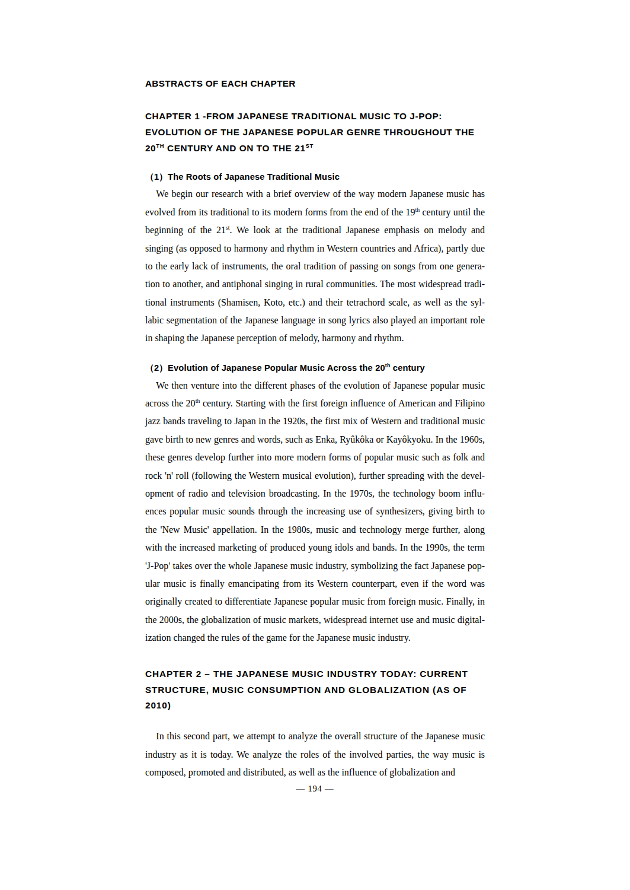ABSTRACTS OF EACH CHAPTER
CHAPTER 1 -FROM JAPANESE TRADITIONAL MUSIC TO J-POP: EVOLUTION OF THE JAPANESE POPULAR GENRE THROUGHOUT THE 20TH CENTURY AND ON TO THE 21ST
（1）The Roots of Japanese Traditional Music
We begin our research with a brief overview of the way modern Japanese music has evolved from its traditional to its modern forms from the end of the 19th century until the beginning of the 21st. We look at the traditional Japanese emphasis on melody and singing (as opposed to harmony and rhythm in Western countries and Africa), partly due to the early lack of instruments, the oral tradition of passing on songs from one generation to another, and antiphonal singing in rural communities. The most widespread traditional instruments (Shamisen, Koto, etc.) and their tetrachord scale, as well as the syllabic segmentation of the Japanese language in song lyrics also played an important role in shaping the Japanese perception of melody, harmony and rhythm.
（2）Evolution of Japanese Popular Music Across the 20th century
We then venture into the different phases of the evolution of Japanese popular music across the 20th century. Starting with the first foreign influence of American and Filipino jazz bands traveling to Japan in the 1920s, the first mix of Western and traditional music gave birth to new genres and words, such as Enka, Ryûkôka or Kayôkyoku. In the 1960s, these genres develop further into more modern forms of popular music such as folk and rock 'n' roll (following the Western musical evolution), further spreading with the development of radio and television broadcasting. In the 1970s, the technology boom influences popular music sounds through the increasing use of synthesizers, giving birth to the 'New Music' appellation. In the 1980s, music and technology merge further, along with the increased marketing of produced young idols and bands. In the 1990s, the term 'J-Pop' takes over the whole Japanese music industry, symbolizing the fact Japanese popular music is finally emancipating from its Western counterpart, even if the word was originally created to differentiate Japanese popular music from foreign music. Finally, in the 2000s, the globalization of music markets, widespread internet use and music digitalization changed the rules of the game for the Japanese music industry.
CHAPTER 2 – THE JAPANESE MUSIC INDUSTRY TODAY: CURRENT STRUCTURE, MUSIC CONSUMPTION AND GLOBALIZATION (AS OF 2010)
In this second part, we attempt to analyze the overall structure of the Japanese music industry as it is today. We analyze the roles of the involved parties, the way music is composed, promoted and distributed, as well as the influence of globalization and
— 194 —